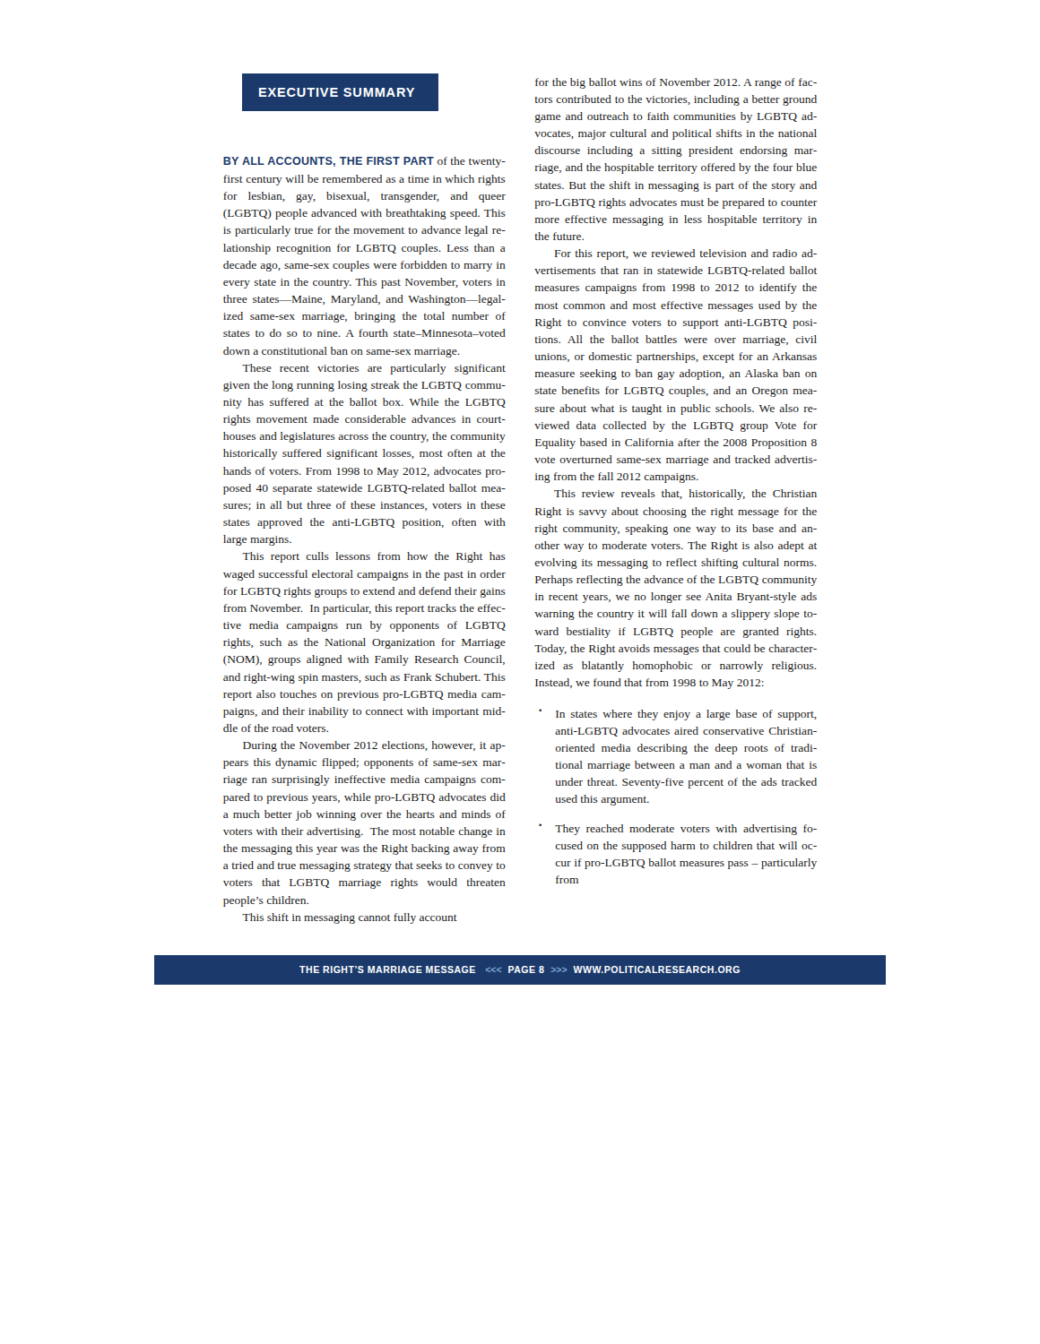Executive Summary
BY ALL ACCOUNTS, THE FIRST PART of the twenty-first century will be remembered as a time in which rights for lesbian, gay, bisexual, transgender, and queer (LGBTQ) people advanced with breathtaking speed. This is particularly true for the movement to advance legal relationship recognition for LGBTQ couples. Less than a decade ago, same-sex couples were forbidden to marry in every state in the country. This past November, voters in three states—Maine, Maryland, and Washington—legalized same-sex marriage, bringing the total number of states to do so to nine. A fourth state–Minnesota–voted down a constitutional ban on same-sex marriage.
These recent victories are particularly significant given the long running losing streak the LGBTQ community has suffered at the ballot box. While the LGBTQ rights movement made considerable advances in courthouses and legislatures across the country, the community historically suffered significant losses, most often at the hands of voters. From 1998 to May 2012, advocates proposed 40 separate statewide LGBTQ-related ballot measures; in all but three of these instances, voters in these states approved the anti-LGBTQ position, often with large margins.
This report culls lessons from how the Right has waged successful electoral campaigns in the past in order for LGBTQ rights groups to extend and defend their gains from November. In particular, this report tracks the effective media campaigns run by opponents of LGBTQ rights, such as the National Organization for Marriage (NOM), groups aligned with Family Research Council, and right-wing spin masters, such as Frank Schubert. This report also touches on previous pro-LGBTQ media campaigns, and their inability to connect with important middle of the road voters.
During the November 2012 elections, however, it appears this dynamic flipped; opponents of same-sex marriage ran surprisingly ineffective media campaigns compared to previous years, while pro-LGBTQ advocates did a much better job winning over the hearts and minds of voters with their advertising. The most notable change in the messaging this year was the Right backing away from a tried and true messaging strategy that seeks to convey to voters that LGBTQ marriage rights would threaten people’s children.
This shift in messaging cannot fully account
for the big ballot wins of November 2012. A range of factors contributed to the victories, including a better ground game and outreach to faith communities by LGBTQ advocates, major cultural and political shifts in the national discourse including a sitting president endorsing marriage, and the hospitable territory offered by the four blue states. But the shift in messaging is part of the story and pro-LGBTQ rights advocates must be prepared to counter more effective messaging in less hospitable territory in the future.
For this report, we reviewed television and radio advertisements that ran in statewide LGBTQ-related ballot measures campaigns from 1998 to 2012 to identify the most common and most effective messages used by the Right to convince voters to support anti-LGBTQ positions. All the ballot battles were over marriage, civil unions, or domestic partnerships, except for an Arkansas measure seeking to ban gay adoption, an Alaska ban on state benefits for LGBTQ couples, and an Oregon measure about what is taught in public schools. We also reviewed data collected by the LGBTQ group Vote for Equality based in California after the 2008 Proposition 8 vote overturned same-sex marriage and tracked advertising from the fall 2012 campaigns.
This review reveals that, historically, the Christian Right is savvy about choosing the right message for the right community, speaking one way to its base and another way to moderate voters. The Right is also adept at evolving its messaging to reflect shifting cultural norms. Perhaps reflecting the advance of the LGBTQ community in recent years, we no longer see Anita Bryant-style ads warning the country it will fall down a slippery slope toward bestiality if LGBTQ people are granted rights. Today, the Right avoids messages that could be characterized as blatantly homophobic or narrowly religious. Instead, we found that from 1998 to May 2012:
In states where they enjoy a large base of support, anti-LGBTQ advocates aired conservative Christian-oriented media describing the deep roots of traditional marriage between a man and a woman that is under threat. Seventy-five percent of the ads tracked used this argument.
They reached moderate voters with advertising focused on the supposed harm to children that will occur if pro-LGBTQ ballot measures pass – particularly from
The Right’s Marriage Message <<< Page 8 >>> www.politicalresearch.org